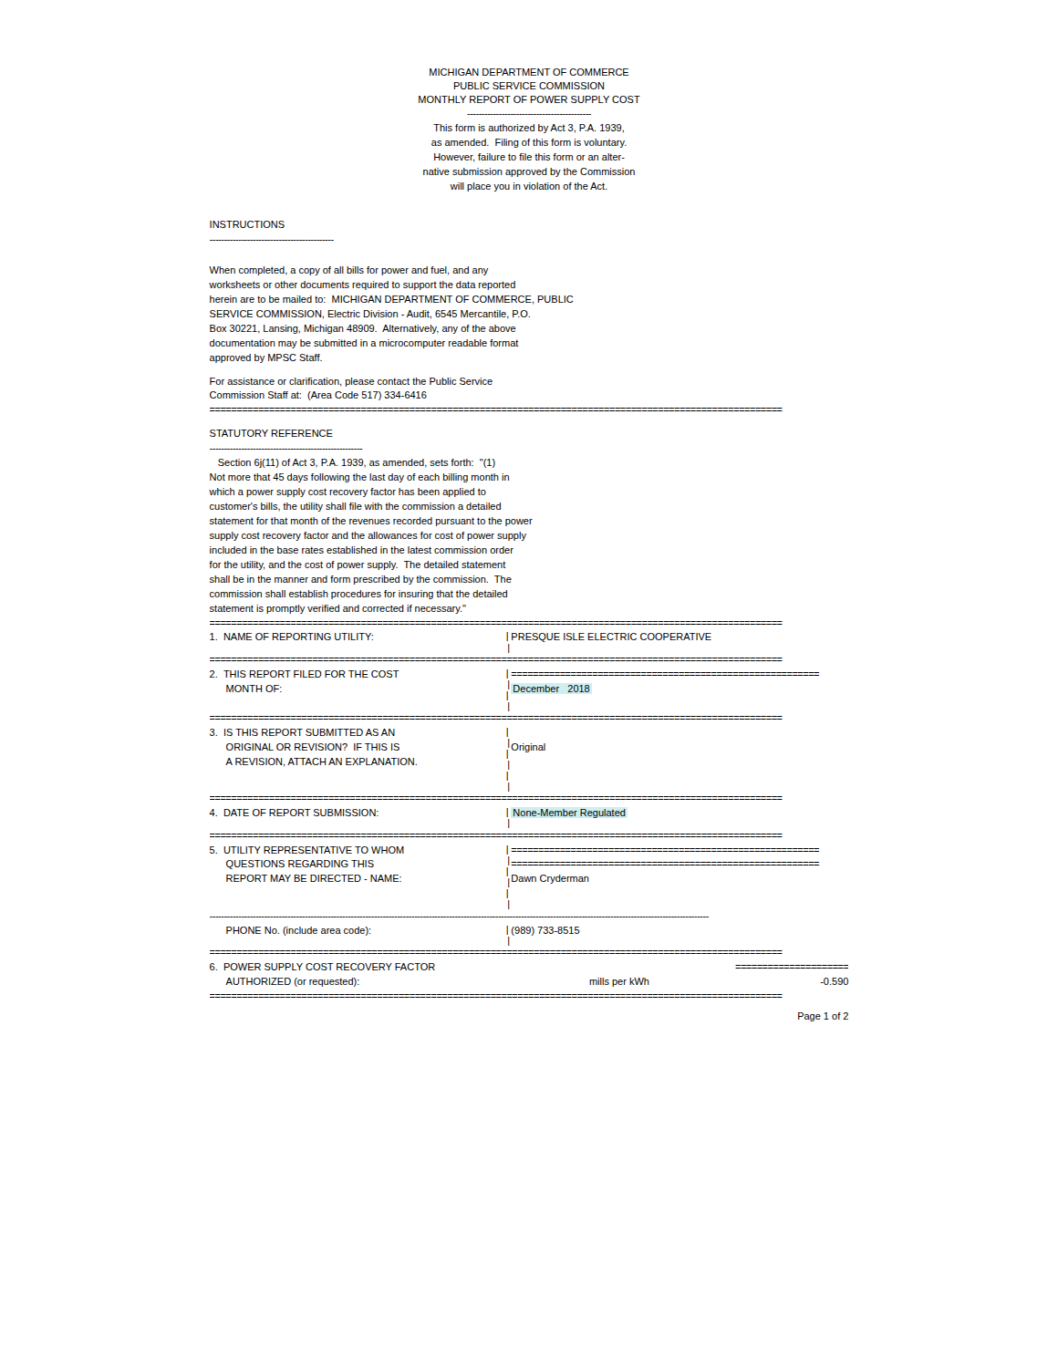MICHIGAN DEPARTMENT OF COMMERCE
PUBLIC SERVICE COMMISSION
MONTHLY REPORT OF POWER SUPPLY COST
-------------------------------------------
This form is authorized by Act 3, P.A. 1939,
as amended. Filing of this form is voluntary.
However, failure to file this form or an alter-
native submission approved by the Commission
will place you in violation of the Act.
INSTRUCTIONS
-------------------------------------------
When completed, a copy of all bills for power and fuel, and any
worksheets or other documents required to support the data reported
herein are to be mailed to: MICHIGAN DEPARTMENT OF COMMERCE, PUBLIC
SERVICE COMMISSION, Electric Division - Audit, 6545 Mercantile, P.O.
Box 30221, Lansing, Michigan 48909. Alternatively, any of the above
documentation may be submitted in a microcomputer readable format
approved by MPSC Staff.
For assistance or clarification, please contact the Public Service
Commission Staff at: (Area Code 517) 334-6416
==========================================================================================================
STATUTORY REFERENCE
-----------------------------------------------------
Section 6j(11) of Act 3, P.A. 1939, as amended, sets forth: "(1)
Not more that 45 days following the last day of each billing month in
which a power supply cost recovery factor has been applied to
customer's bills, the utility shall file with the commission a detailed
statement for that month of the revenues recorded pursuant to the power
supply cost recovery factor and the allowances for cost of power supply
included in the base rates established in the latest commission order
for the utility, and the cost of power supply. The detailed statement
shall be in the manner and form prescribed by the commission. The
commission shall establish procedures for insuring that the detailed
statement is promptly verified and corrected if necessary."
==========================================================================================================
| 1. NAME OF REPORTING UTILITY: | / / | PRESQUE ISLE ELECTRIC COOPERATIVE |
| ========================================================================================================== |
| 2. THIS REPORT FILED FOR THE COST MONTH OF: | / / / / | ========================================================= December 2018 |
| ========================================================================================================== |
| 3. IS THIS REPORT SUBMITTED AS AN ORIGINAL OR REVISION? IF THIS IS A REVISION, ATTACH AN EXPLANATION. | / / / / / / | Original |
| ========================================================================================================== |
| 4. DATE OF REPORT SUBMISSION: | / / | None-Member Regulated |
| ========================================================================================================== |
| 5. UTILITY REPRESENTATIVE TO WHOM QUESTIONS REGARDING THIS REPORT MAY BE DIRECTED - NAME: | / / / / / / | ========================================================= ========================================================= Dawn Cryderman |
| ----------------------------------------------------------------------------------------------------------------------------------------------------------------------------- |
| PHONE No. (include area code): | / / | (989) 733-8515 |
| ========================================================================================================== |
| 6. POWER SUPPLY COST RECOVERY FACTOR AUTHORIZED (or requested): | | ===================== mills per kWh -0.590 |
| ========================================================================================================== |
Page 1 of 2